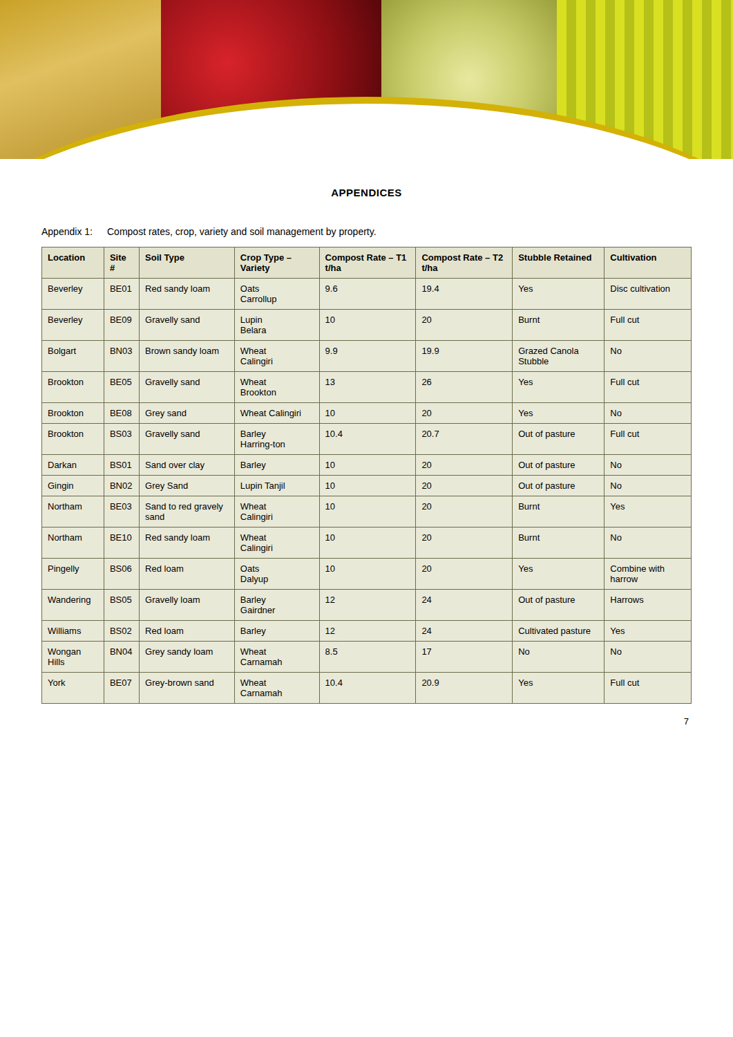APPENDICES
Appendix 1: Compost rates, crop, variety and soil management by property.
| Location | Site # | Soil Type | Crop Type – Variety | Compost Rate – T1 t/ha | Compost Rate – T2 t/ha | Stubble Retained | Cultivation |
| --- | --- | --- | --- | --- | --- | --- | --- |
| Beverley | BE01 | Red sandy loam | Oats Carrollup | 9.6 | 19.4 | Yes | Disc cultivation |
| Beverley | BE09 | Gravelly sand | Lupin Belara | 10 | 20 | Burnt | Full cut |
| Bolgart | BN03 | Brown sandy loam | Wheat Calingiri | 9.9 | 19.9 | Grazed Canola Stubble | No |
| Brookton | BE05 | Gravelly sand | Wheat Brookton | 13 | 26 | Yes | Full cut |
| Brookton | BE08 | Grey sand | Wheat Calingiri | 10 | 20 | Yes | No |
| Brookton | BS03 | Gravelly sand | Barley Harring-ton | 10.4 | 20.7 | Out of pasture | Full cut |
| Darkan | BS01 | Sand over clay | Barley | 10 | 20 | Out of pasture | No |
| Gingin | BN02 | Grey Sand | Lupin Tanjil | 10 | 20 | Out of pasture | No |
| Northam | BE03 | Sand to red gravely sand | Wheat Calingiri | 10 | 20 | Burnt | Yes |
| Northam | BE10 | Red sandy loam | Wheat Calingiri | 10 | 20 | Burnt | No |
| Pingelly | BS06 | Red loam | Oats Dalyup | 10 | 20 | Yes | Combine with harrow |
| Wandering | BS05 | Gravelly loam | Barley Gairdner | 12 | 24 | Out of pasture | Harrows |
| Williams | BS02 | Red loam | Barley | 12 | 24 | Cultivated pasture | Yes |
| Wongan Hills | BN04 | Grey sandy loam | Wheat Carnamah | 8.5 | 17 | No | No |
| York | BE07 | Grey-brown sand | Wheat Carnamah | 10.4 | 20.9 | Yes | Full cut |
7